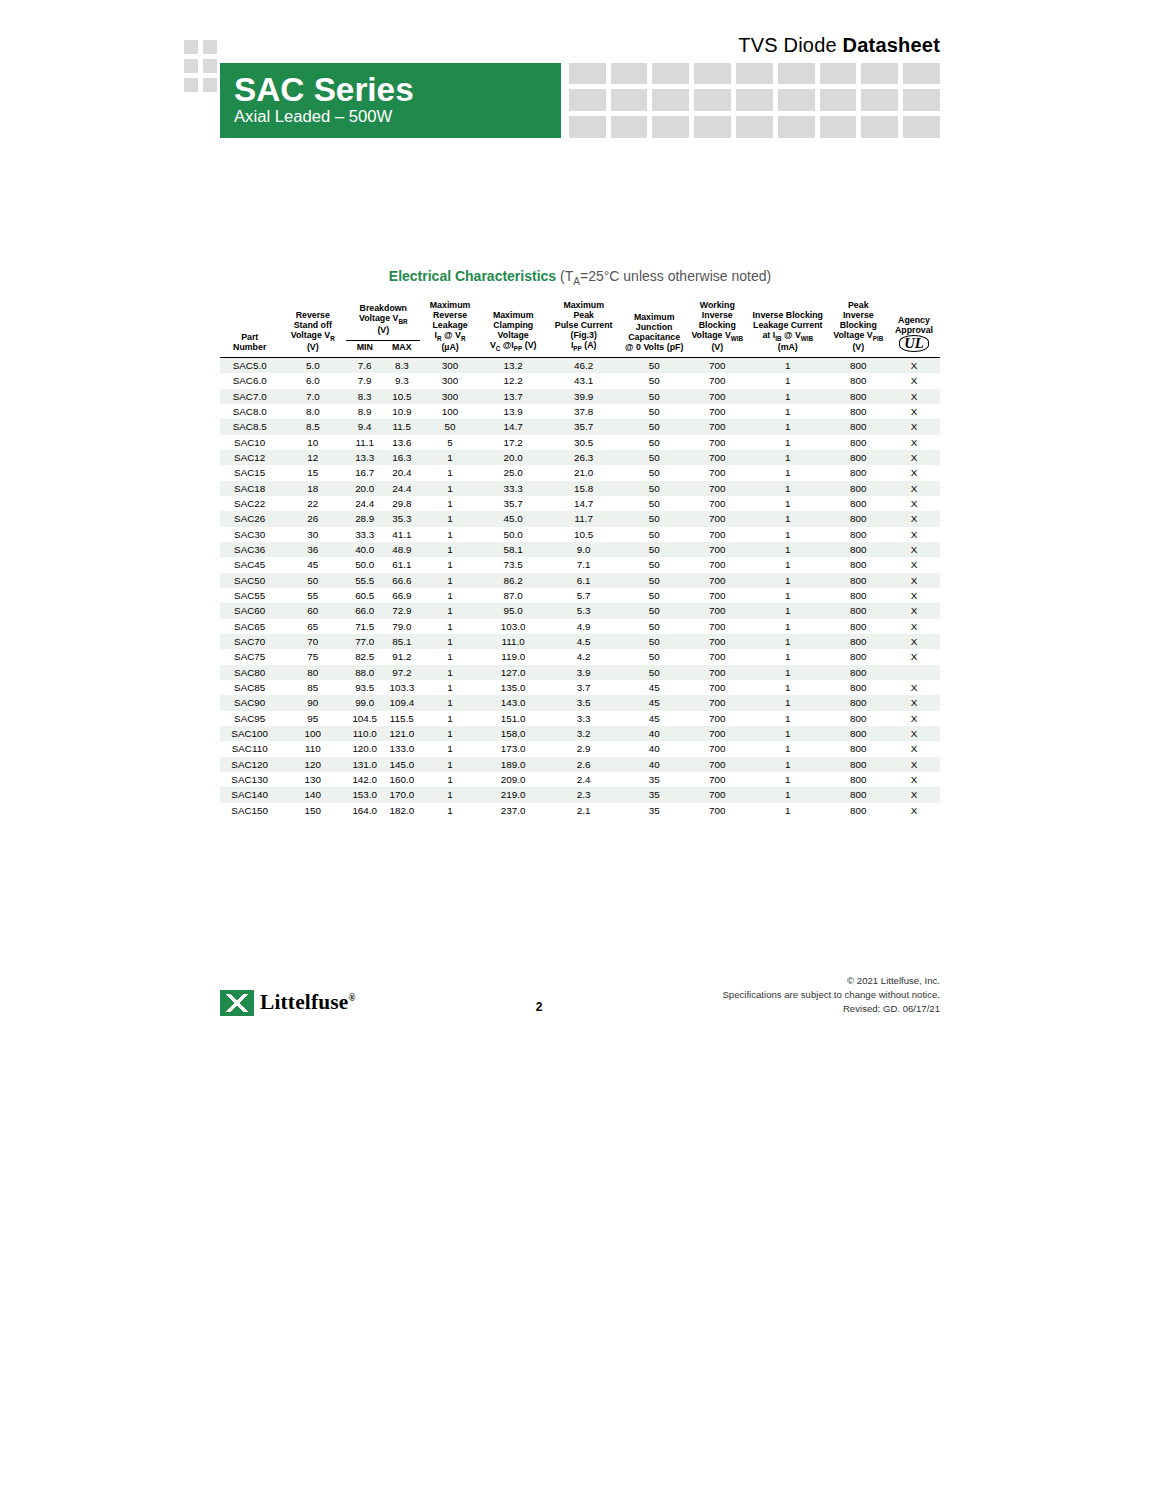TVS Diode Datasheet
SAC Series
Axial Leaded – 500W
Electrical Characteristics (TA=25°C unless otherwise noted)
| Part Number | Reverse Stand off Voltage V R (V) | Breakdown Voltage V BR (V) | Maximum Reverse Leakage I R @ V R (µA) | Maximum Clamping Voltage V C @I PP (V) | Maximum Peak Pulse Current (Fig.3) I PP (A) | Maximum Junction Capacitance @ 0 Volts (pF) | Working Inverse Blocking Voltage V WIB (V) | Inverse Blocking Leakage Current at I IB @ V WIB (mA) | Peak Inverse Blocking Voltage V PIB (V) | Agency Approval UL |
| --- | --- | --- | --- | --- | --- | --- | --- | --- | --- | --- |
| MIN | MAX |
| SAC5.0 | 5.0 | 7.6 | 8.3 | 300 | 13.2 | 46.2 | 50 | 700 | 1 | 800 | X |
| SAC6.0 | 6.0 | 7.9 | 9.3 | 300 | 12.2 | 43.1 | 50 | 700 | 1 | 800 | X |
| SAC7.0 | 7.0 | 8.3 | 10.5 | 300 | 13.7 | 39.9 | 50 | 700 | 1 | 800 | X |
| SAC8.0 | 8.0 | 8.9 | 10.9 | 100 | 13.9 | 37.8 | 50 | 700 | 1 | 800 | X |
| SAC8.5 | 8.5 | 9.4 | 11.5 | 50 | 14.7 | 35.7 | 50 | 700 | 1 | 800 | X |
| SAC10 | 10 | 11.1 | 13.6 | 5 | 17.2 | 30.5 | 50 | 700 | 1 | 800 | X |
| SAC12 | 12 | 13.3 | 16.3 | 1 | 20.0 | 26.3 | 50 | 700 | 1 | 800 | X |
| SAC15 | 15 | 16.7 | 20.4 | 1 | 25.0 | 21.0 | 50 | 700 | 1 | 800 | X |
| SAC18 | 18 | 20.0 | 24.4 | 1 | 33.3 | 15.8 | 50 | 700 | 1 | 800 | X |
| SAC22 | 22 | 24.4 | 29.8 | 1 | 35.7 | 14.7 | 50 | 700 | 1 | 800 | X |
| SAC26 | 26 | 28.9 | 35.3 | 1 | 45.0 | 11.7 | 50 | 700 | 1 | 800 | X |
| SAC30 | 30 | 33.3 | 41.1 | 1 | 50.0 | 10.5 | 50 | 700 | 1 | 800 | X |
| SAC36 | 36 | 40.0 | 48.9 | 1 | 58.1 | 9.0 | 50 | 700 | 1 | 800 | X |
| SAC45 | 45 | 50.0 | 61.1 | 1 | 73.5 | 7.1 | 50 | 700 | 1 | 800 | X |
| SAC50 | 50 | 55.5 | 66.6 | 1 | 86.2 | 6.1 | 50 | 700 | 1 | 800 | X |
| SAC55 | 55 | 60.5 | 66.9 | 1 | 87.0 | 5.7 | 50 | 700 | 1 | 800 | X |
| SAC60 | 60 | 66.0 | 72.9 | 1 | 95.0 | 5.3 | 50 | 700 | 1 | 800 | X |
| SAC65 | 65 | 71.5 | 79.0 | 1 | 103.0 | 4.9 | 50 | 700 | 1 | 800 | X |
| SAC70 | 70 | 77.0 | 85.1 | 1 | 111.0 | 4.5 | 50 | 700 | 1 | 800 | X |
| SAC75 | 75 | 82.5 | 91.2 | 1 | 119.0 | 4.2 | 50 | 700 | 1 | 800 | X |
| SAC80 | 80 | 88.0 | 97.2 | 1 | 127.0 | 3.9 | 50 | 700 | 1 | 800 | |
| SAC85 | 85 | 93.5 | 103.3 | 1 | 135.0 | 3.7 | 45 | 700 | 1 | 800 | X |
| SAC90 | 90 | 99.0 | 109.4 | 1 | 143.0 | 3.5 | 45 | 700 | 1 | 800 | X |
| SAC95 | 95 | 104.5 | 115.5 | 1 | 151.0 | 3.3 | 45 | 700 | 1 | 800 | X |
| SAC100 | 100 | 110.0 | 121.0 | 1 | 158.0 | 3.2 | 40 | 700 | 1 | 800 | X |
| SAC110 | 110 | 120.0 | 133.0 | 1 | 173.0 | 2.9 | 40 | 700 | 1 | 800 | X |
| SAC120 | 120 | 131.0 | 145.0 | 1 | 189.0 | 2.6 | 40 | 700 | 1 | 800 | X |
| SAC130 | 130 | 142.0 | 160.0 | 1 | 209.0 | 2.4 | 35 | 700 | 1 | 800 | X |
| SAC140 | 140 | 153.0 | 170.0 | 1 | 219.0 | 2.3 | 35 | 700 | 1 | 800 | X |
| SAC150 | 150 | 164.0 | 182.0 | 1 | 237.0 | 2.1 | 35 | 700 | 1 | 800 | X |
Littelfuse®
2
© 2021 Littelfuse, Inc.
Specifications are subject to change without notice.
Revised: GD. 06/17/21